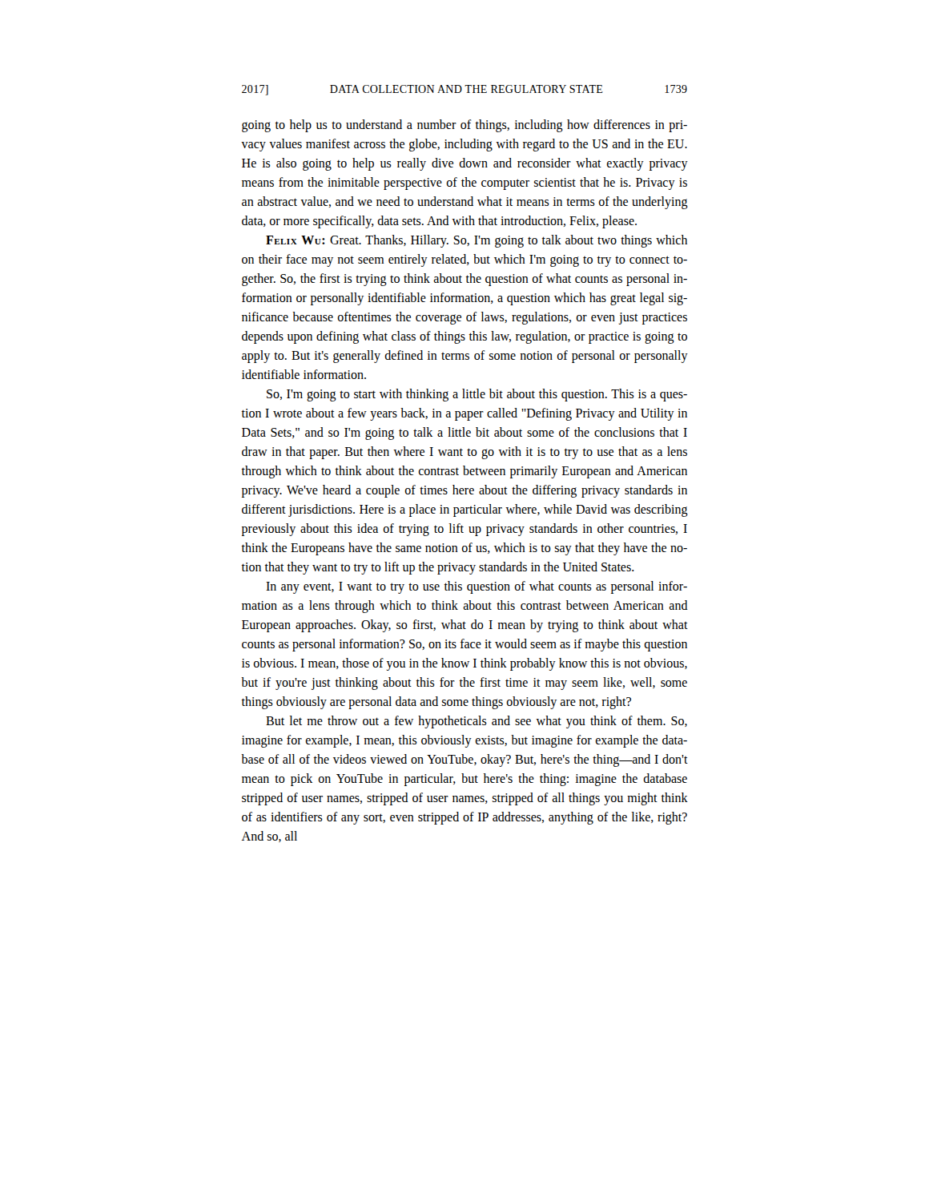2017] DATA COLLECTION AND THE REGULATORY STATE 1739
going to help us to understand a number of things, including how differences in privacy values manifest across the globe, including with regard to the US and in the EU. He is also going to help us really dive down and reconsider what exactly privacy means from the inimitable perspective of the computer scientist that he is. Privacy is an abstract value, and we need to understand what it means in terms of the underlying data, or more specifically, data sets. And with that introduction, Felix, please.
Felix Wu: Great. Thanks, Hillary. So, I'm going to talk about two things which on their face may not seem entirely related, but which I'm going to try to connect together. So, the first is trying to think about the question of what counts as personal information or personally identifiable information, a question which has great legal significance because oftentimes the coverage of laws, regulations, or even just practices depends upon defining what class of things this law, regulation, or practice is going to apply to. But it's generally defined in terms of some notion of personal or personally identifiable information.
So, I'm going to start with thinking a little bit about this question. This is a question I wrote about a few years back, in a paper called "Defining Privacy and Utility in Data Sets," and so I'm going to talk a little bit about some of the conclusions that I draw in that paper. But then where I want to go with it is to try to use that as a lens through which to think about the contrast between primarily European and American privacy. We've heard a couple of times here about the differing privacy standards in different jurisdictions. Here is a place in particular where, while David was describing previously about this idea of trying to lift up privacy standards in other countries, I think the Europeans have the same notion of us, which is to say that they have the notion that they want to try to lift up the privacy standards in the United States.
In any event, I want to try to use this question of what counts as personal information as a lens through which to think about this contrast between American and European approaches. Okay, so first, what do I mean by trying to think about what counts as personal information? So, on its face it would seem as if maybe this question is obvious. I mean, those of you in the know I think probably know this is not obvious, but if you're just thinking about this for the first time it may seem like, well, some things obviously are personal data and some things obviously are not, right?
But let me throw out a few hypotheticals and see what you think of them. So, imagine for example, I mean, this obviously exists, but imagine for example the database of all of the videos viewed on YouTube, okay? But, here's the thing—and I don't mean to pick on YouTube in particular, but here's the thing: imagine the database stripped of user names, stripped of user names, stripped of all things you might think of as identifiers of any sort, even stripped of IP addresses, anything of the like, right? And so, all